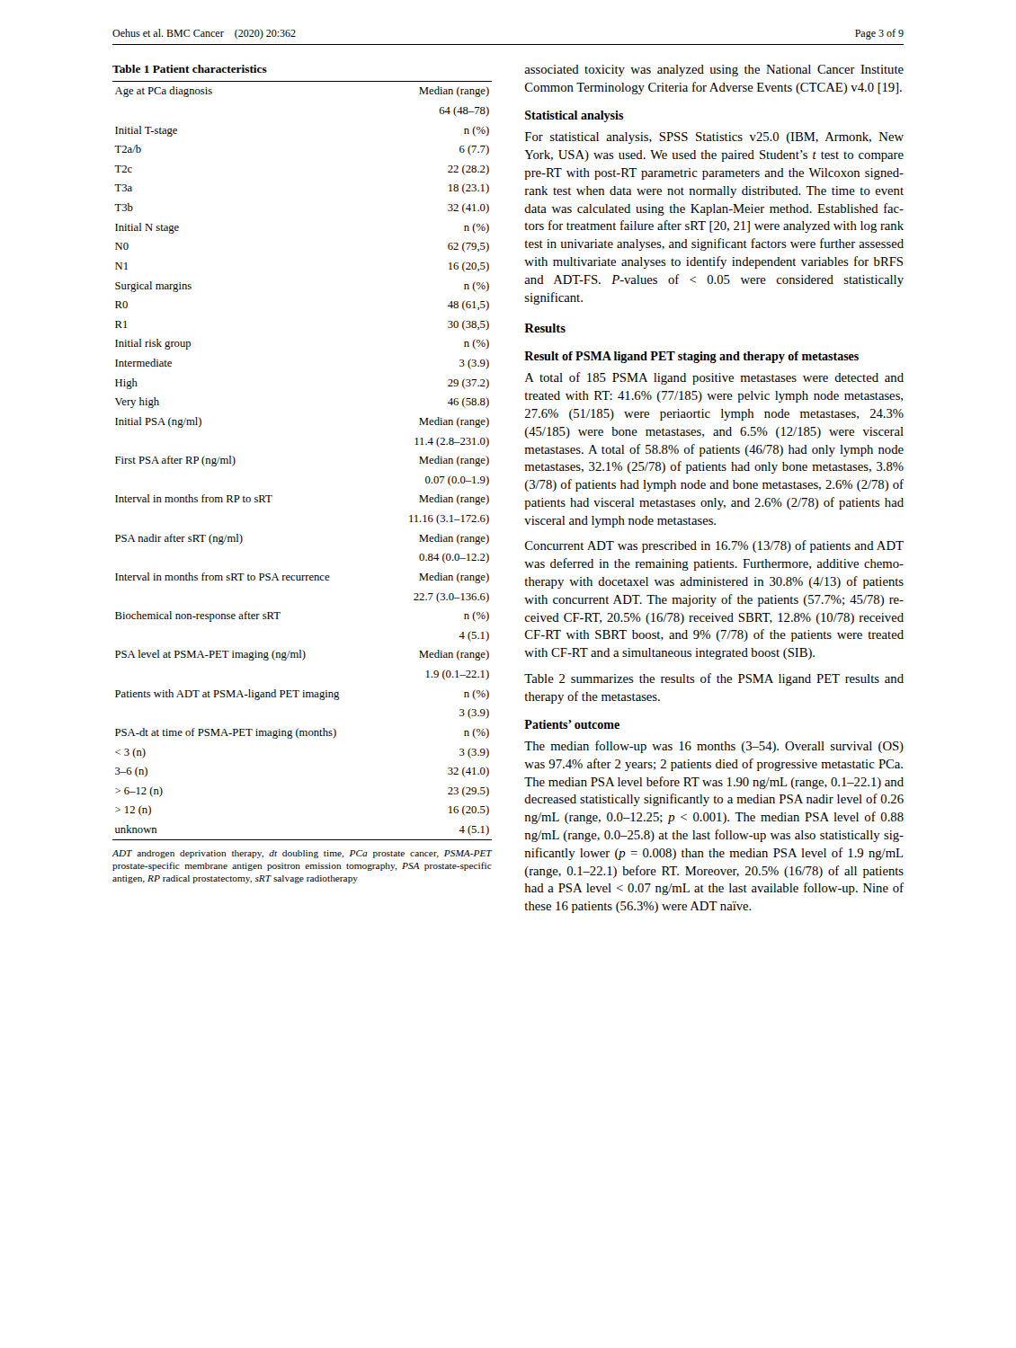Oehus et al. BMC Cancer (2020) 20:362 Page 3 of 9
Table 1 Patient characteristics
| Age at PCa diagnosis | Median (range) |
| | 64 (48–78) |
| Initial T-stage | n (%) |
| T2a/b | 6 (7.7) |
| T2c | 22 (28.2) |
| T3a | 18 (23.1) |
| T3b | 32 (41.0) |
| Initial N stage | n (%) |
| N0 | 62 (79,5) |
| N1 | 16 (20,5) |
| Surgical margins | n (%) |
| R0 | 48 (61,5) |
| R1 | 30 (38,5) |
| Initial risk group | n (%) |
| Intermediate | 3 (3.9) |
| High | 29 (37.2) |
| Very high | 46 (58.8) |
| Initial PSA (ng/ml) | Median (range) |
| | 11.4 (2.8–231.0) |
| First PSA after RP (ng/ml) | Median (range) |
| | 0.07 (0.0–1.9) |
| Interval in months from RP to sRT | Median (range) |
| | 11.16 (3.1–172.6) |
| PSA nadir after sRT (ng/ml) | Median (range) |
| | 0.84 (0.0–12.2) |
| Interval in months from sRT to PSA recurrence | Median (range) |
| | 22.7 (3.0–136.6) |
| Biochemical non-response after sRT | n (%) |
| | 4 (5.1) |
| PSA level at PSMA-PET imaging (ng/ml) | Median (range) |
| | 1.9 (0.1–22.1) |
| Patients with ADT at PSMA-ligand PET imaging | n (%) |
| | 3 (3.9) |
| PSA-dt at time of PSMA-PET imaging (months) | n (%) |
| < 3 (n) | 3 (3.9) |
| 3–6 (n) | 32 (41.0) |
| > 6–12 (n) | 23 (29.5) |
| > 12 (n) | 16 (20.5) |
| unknown | 4 (5.1) |
ADT androgen deprivation therapy, dt doubling time, PCa prostate cancer, PSMA-PET prostate-specific membrane antigen positron emission tomography, PSA prostate-specific antigen, RP radical prostatectomy, sRT salvage radiotherapy
associated toxicity was analyzed using the National Cancer Institute Common Terminology Criteria for Adverse Events (CTCAE) v4.0 [19].
Statistical analysis
For statistical analysis, SPSS Statistics v25.0 (IBM, Armonk, New York, USA) was used. We used the paired Student’s t test to compare pre-RT with post-RT parametric parameters and the Wilcoxon signed-rank test when data were not normally distributed. The time to event data was calculated using the Kaplan-Meier method. Established factors for treatment failure after sRT [20, 21] were analyzed with log rank test in univariate analyses, and significant factors were further assessed with multivariate analyses to identify independent variables for bRFS and ADT-FS. P-values of < 0.05 were considered statistically significant.
Results
Result of PSMA ligand PET staging and therapy of metastases
A total of 185 PSMA ligand positive metastases were detected and treated with RT: 41.6% (77/185) were pelvic lymph node metastases, 27.6% (51/185) were periaortic lymph node metastases, 24.3% (45/185) were bone metastases, and 6.5% (12/185) were visceral metastases. A total of 58.8% of patients (46/78) had only lymph node metastases, 32.1% (25/78) of patients had only bone metastases, 3.8% (3/78) of patients had lymph node and bone metastases, 2.6% (2/78) of patients had visceral metastases only, and 2.6% (2/78) of patients had visceral and lymph node metastases.
Concurrent ADT was prescribed in 16.7% (13/78) of patients and ADT was deferred in the remaining patients. Furthermore, additive chemotherapy with docetaxel was administered in 30.8% (4/13) of patients with concurrent ADT. The majority of the patients (57.7%; 45/78) received CF-RT, 20.5% (16/78) received SBRT, 12.8% (10/78) received CF-RT with SBRT boost, and 9% (7/78) of the patients were treated with CF-RT and a simultaneous integrated boost (SIB).
Table 2 summarizes the results of the PSMA ligand PET results and therapy of the metastases.
Patients’ outcome
The median follow-up was 16 months (3–54). Overall survival (OS) was 97.4% after 2 years; 2 patients died of progressive metastatic PCa. The median PSA level before RT was 1.90 ng/mL (range, 0.1–22.1) and decreased statistically significantly to a median PSA nadir level of 0.26 ng/mL (range, 0.0–12.25; p < 0.001). The median PSA level of 0.88 ng/mL (range, 0.0–25.8) at the last follow-up was also statistically significantly lower (p = 0.008) than the median PSA level of 1.9 ng/mL (range, 0.1–22.1) before RT. Moreover, 20.5% (16/78) of all patients had a PSA level < 0.07 ng/mL at the last available follow-up. Nine of these 16 patients (56.3%) were ADT naïve.